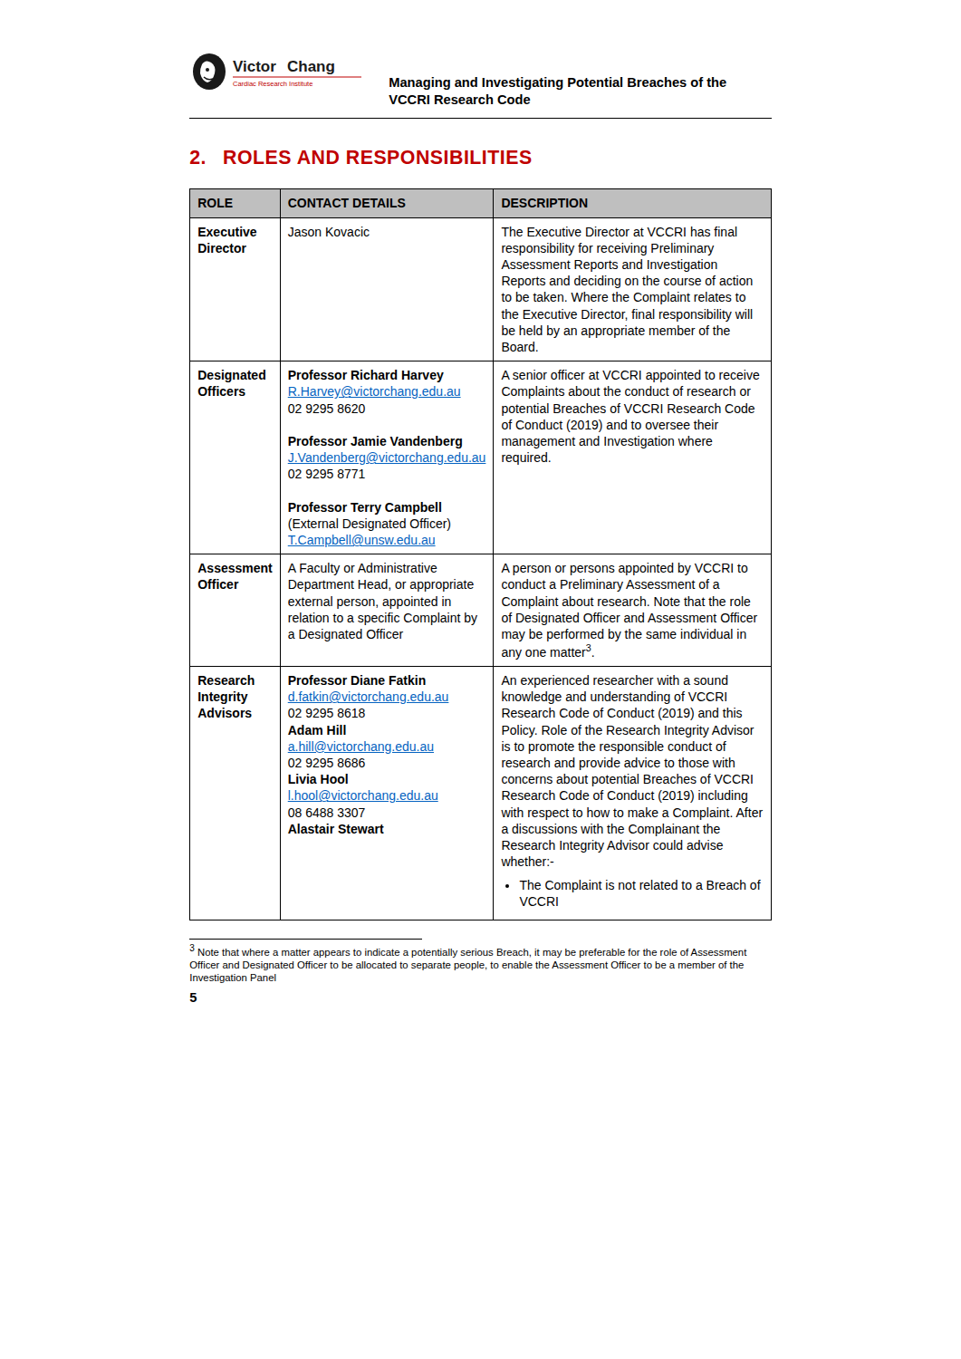Victor Chang Cardiac Research Institute
Managing and Investigating Potential Breaches of the VCCRI Research Code
2. ROLES AND RESPONSIBILITIES
| ROLE | CONTACT DETAILS | DESCRIPTION |
| --- | --- | --- |
| Executive Director | Jason Kovacic | The Executive Director at VCCRI has final responsibility for receiving Preliminary Assessment Reports and Investigation Reports and deciding on the course of action to be taken. Where the Complaint relates to the Executive Director, final responsibility will be held by an appropriate member of the Board. |
| Designated Officers | Professor Richard Harvey R.Harvey@victorchang.edu.au 02 9295 8620 Professor Jamie Vandenberg J.Vandenberg@victorchang.edu.au 02 9295 8771 Professor Terry Campbell (External Designated Officer) T.Campbell@unsw.edu.au | A senior officer at VCCRI appointed to receive Complaints about the conduct of research or potential Breaches of VCCRI Research Code of Conduct (2019) and to oversee their management and Investigation where required. |
| Assessment Officer | A Faculty or Administrative Department Head, or appropriate external person, appointed in relation to a specific Complaint by a Designated Officer | A person or persons appointed by VCCRI to conduct a Preliminary Assessment of a Complaint about research. Note that the role of Designated Officer and Assessment Officer may be performed by the same individual in any one matter 3 . |
| Research Integrity Advisors | Professor Diane Fatkin d.fatkin@victorchang.edu.au 02 9295 8618 Adam Hill a.hill@victorchang.edu.au 02 9295 8686 Livia Hool l.hool@victorchang.edu.au 08 6488 3307 Alastair Stewart | An experienced researcher with a sound knowledge and understanding of VCCRI Research Code of Conduct (2019) and this Policy. Role of the Research Integrity Advisor is to promote the responsible conduct of research and provide advice to those with concerns about potential Breaches of VCCRI Research Code of Conduct (2019) including with respect to how to make a Complaint. After a discussions with the Complainant the Research Integrity Advisor could advise whether:- The Complaint is not related to a Breach of VCCRI |
3 Note that where a matter appears to indicate a potentially serious Breach, it may be preferable for the role of Assessment Officer and Designated Officer to be allocated to separate people, to enable the Assessment Officer to be a member of the Investigation Panel
5